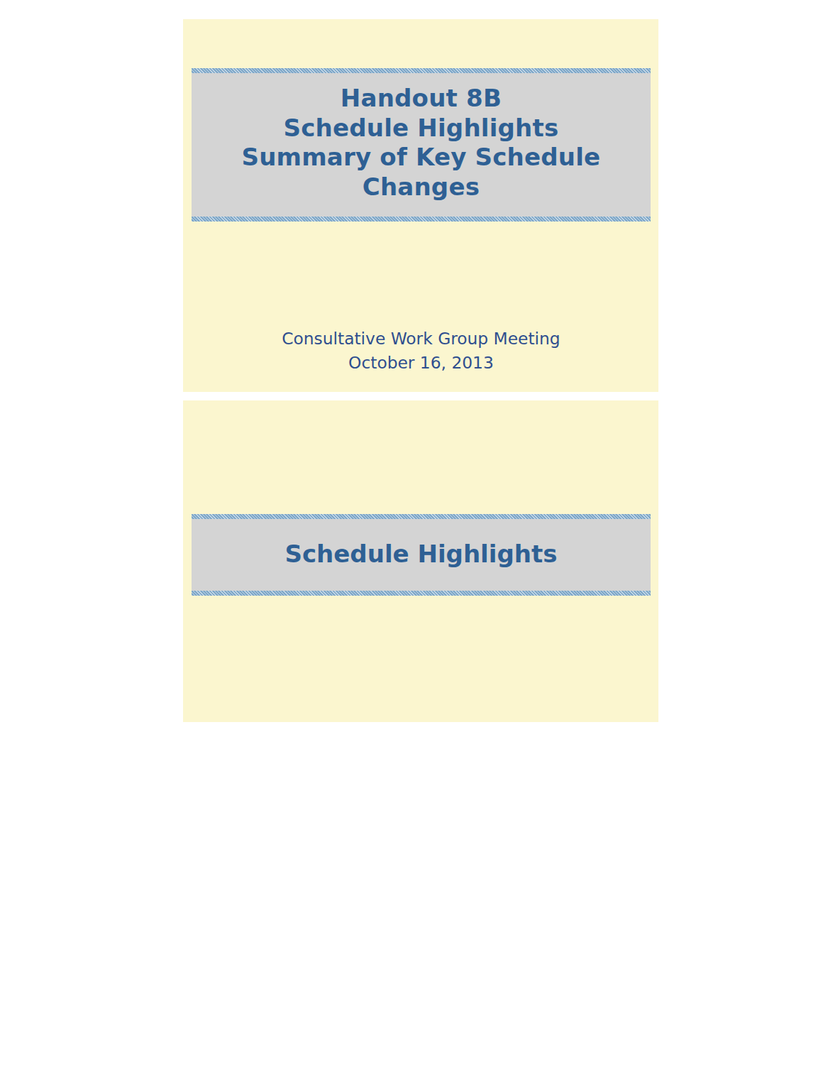Handout 8B
Schedule Highlights
Summary of Key Schedule Changes
Consultative Work Group Meeting
October 16, 2013
Schedule Highlights